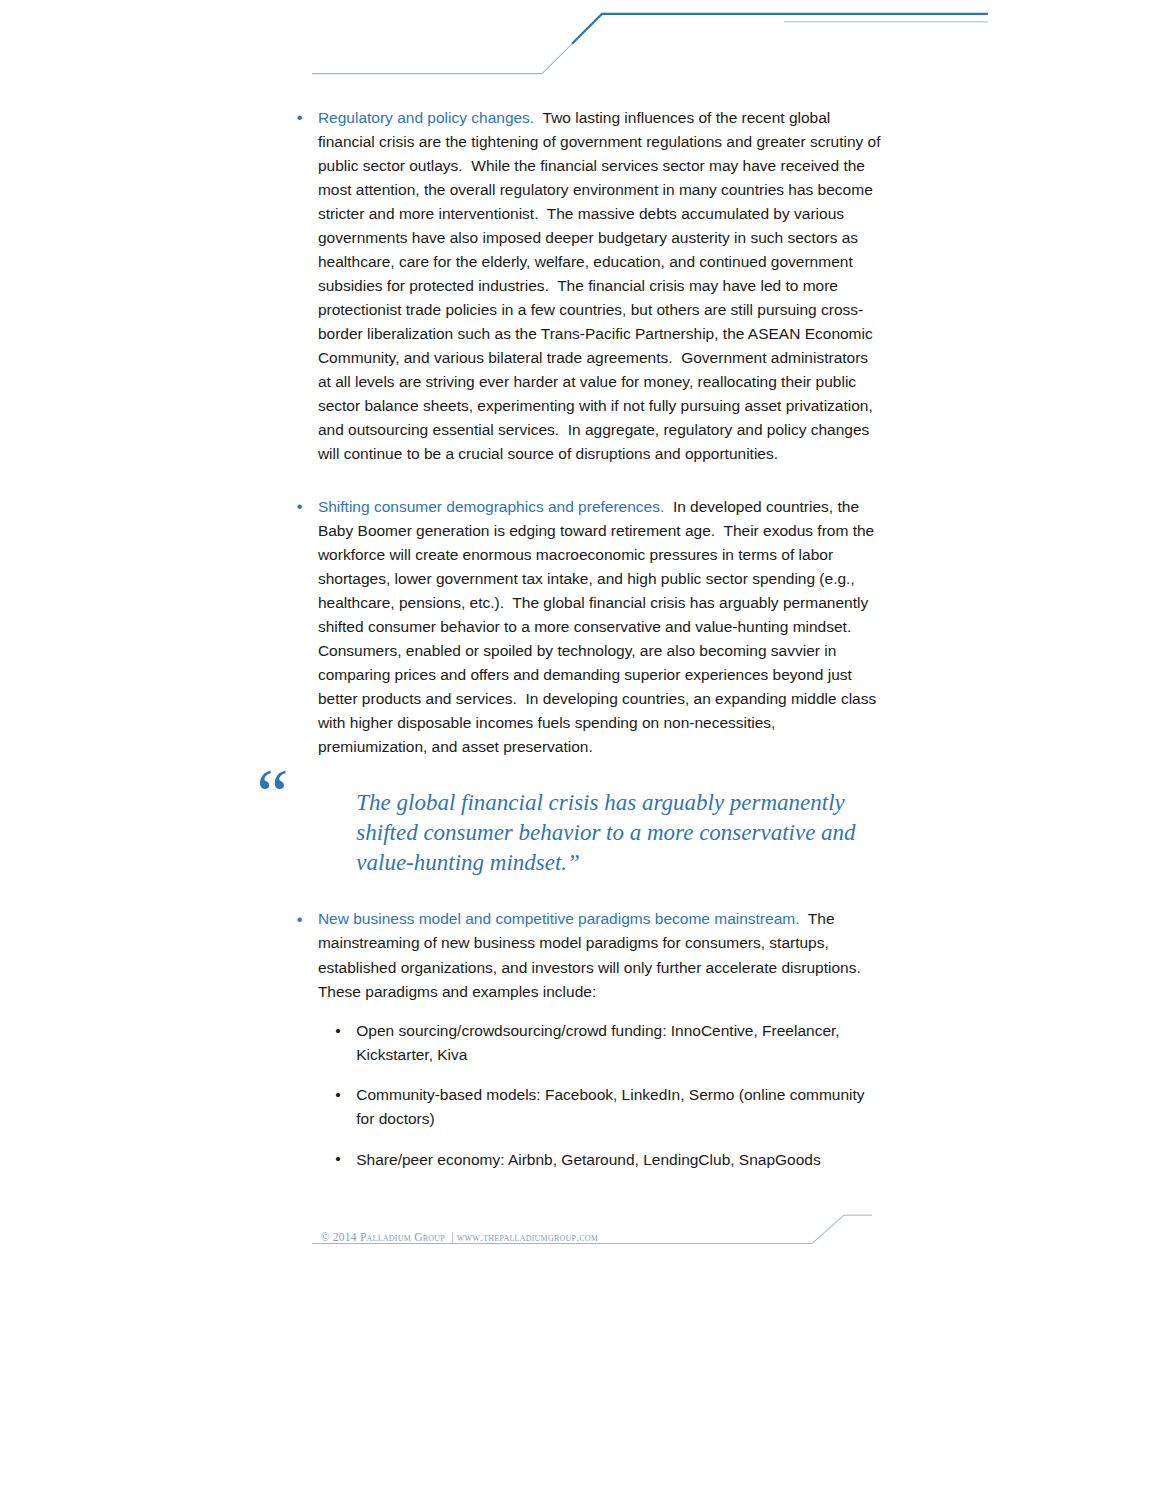Regulatory and policy changes. Two lasting influences of the recent global financial crisis are the tightening of government regulations and greater scrutiny of public sector outlays. While the financial services sector may have received the most attention, the overall regulatory environment in many countries has become stricter and more interventionist. The massive debts accumulated by various governments have also imposed deeper budgetary austerity in such sectors as healthcare, care for the elderly, welfare, education, and continued government subsidies for protected industries. The financial crisis may have led to more protectionist trade policies in a few countries, but others are still pursuing cross-border liberalization such as the Trans-Pacific Partnership, the ASEAN Economic Community, and various bilateral trade agreements. Government administrators at all levels are striving ever harder at value for money, reallocating their public sector balance sheets, experimenting with if not fully pursuing asset privatization, and outsourcing essential services. In aggregate, regulatory and policy changes will continue to be a crucial source of disruptions and opportunities.
Shifting consumer demographics and preferences. In developed countries, the Baby Boomer generation is edging toward retirement age. Their exodus from the workforce will create enormous macroeconomic pressures in terms of labor shortages, lower government tax intake, and high public sector spending (e.g., healthcare, pensions, etc.). The global financial crisis has arguably permanently shifted consumer behavior to a more conservative and value-hunting mindset. Consumers, enabled or spoiled by technology, are also becoming savvier in comparing prices and offers and demanding superior experiences beyond just better products and services. In developing countries, an expanding middle class with higher disposable incomes fuels spending on non-necessities, premiumization, and asset preservation.
“
The global financial crisis has arguably permanently shifted consumer behavior to a more conservative and value-hunting mindset.”
New business model and competitive paradigms become mainstream. The mainstreaming of new business model paradigms for consumers, startups, established organizations, and investors will only further accelerate disruptions. These paradigms and examples include:
Open sourcing/crowdsourcing/crowd funding: InnoCentive, Freelancer, Kickstarter, Kiva
Community-based models: Facebook, LinkedIn, Sermo (online community for doctors)
Share/peer economy: Airbnb, Getaround, LendingClub, SnapGoods
© 2014 Palladium Group | www.thepalladiumgroup.com